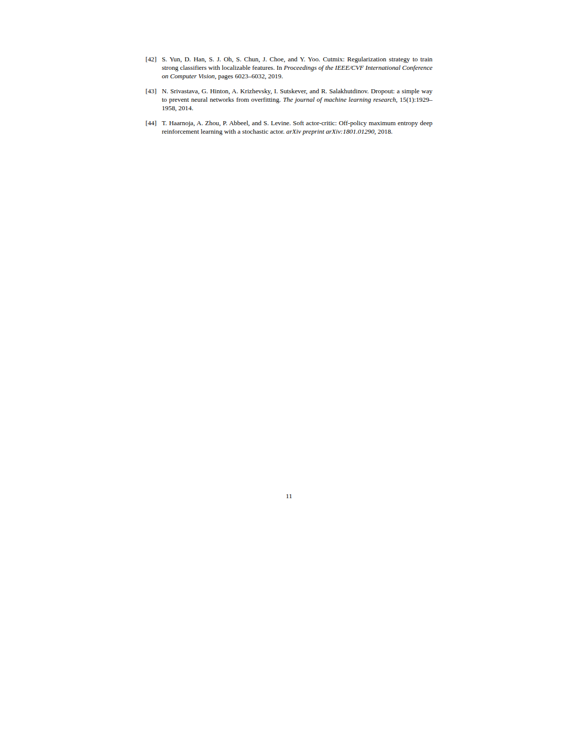[42] S. Yun, D. Han, S. J. Oh, S. Chun, J. Choe, and Y. Yoo. Cutmix: Regularization strategy to train strong classifiers with localizable features. In Proceedings of the IEEE/CVF International Conference on Computer Vision, pages 6023–6032, 2019.
[43] N. Srivastava, G. Hinton, A. Krizhevsky, I. Sutskever, and R. Salakhutdinov. Dropout: a simple way to prevent neural networks from overfitting. The journal of machine learning research, 15(1):1929–1958, 2014.
[44] T. Haarnoja, A. Zhou, P. Abbeel, and S. Levine. Soft actor-critic: Off-policy maximum entropy deep reinforcement learning with a stochastic actor. arXiv preprint arXiv:1801.01290, 2018.
11